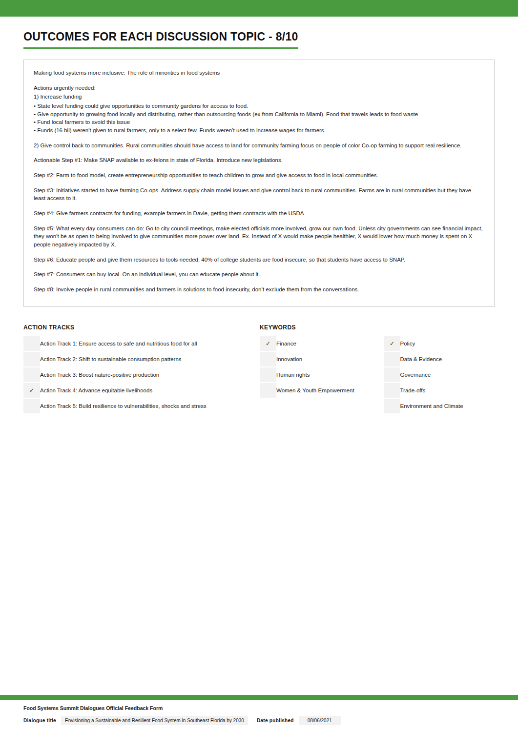Outcomes for each discussion topic - 8/10
Making food systems more inclusive: The role of minorities in food systems
Actions urgently needed:
1) Increase funding
• State level funding could give opportunities to community gardens for access to food.
• Give opportunity to growing food locally and distributing, rather than outsourcing foods (ex from California to Miami). Food that travels leads to food waste
• Fund local farmers to avoid this issue
• Funds (16 bil) weren’t given to rural farmers, only to a select few. Funds weren’t used to increase wages for farmers.
2) Give control back to communities. Rural communities should have access to land for community farming focus on people of color Co-op farming to support real resilience.
Actionable Step #1: Make SNAP available to ex-felons in state of Florida. Introduce new legislations.
Step #2: Farm to food model, create entrepreneurship opportunities to teach children to grow and give access to food in local communities.
Step #3: Initiatives started to have farming Co-ops. Address supply chain model issues and give control back to rural communities. Farms are in rural communities but they have least access to it.
Step #4: Give farmers contracts for funding, example farmers in Davie, getting them contracts with the USDA
Step #5: What every day consumers can do: Go to city council meetings, make elected officials more involved, grow our own food. Unless city governments can see financial impact, they won’t be as open to being involved to give communities more power over land. Ex. Instead of X would make people healthier, X would lower how much money is spent on X people negatively impacted by X.
Step #6: Educate people and give them resources to tools needed. 40% of college students are food insecure, so that students have access to SNAP.
Step #7: Consumers can buy local. On an individual level, you can educate people about it.
Step #8: Involve people in rural communities and farmers in solutions to food insecurity, don’t exclude them from the conversations.
Action Tracks
| | Action Track 1: Ensure access to safe and nutritious food for all |
| | Action Track 2: Shift to sustainable consumption patterns |
| | Action Track 3: Boost nature-positive production |
| ✓ | Action Track 4: Advance equitable livelihoods |
| | Action Track 5: Build resilience to vulnerabilities, shocks and stress |
Keywords
| ✓ | Finance |
| | Innovation |
| | Human rights |
| | Women & Youth Empowerment |
| ✓ | Policy |
| | Data & Evidence |
| | Governance |
| | Trade-offs |
| | Environment and Climate |
Food Systems Summit Dialogues Official Feedback Form
Dialogue title Envisioning a Sustainable and Resilient Food System in Southeast Florida by 2030 Date published 08/06/2021